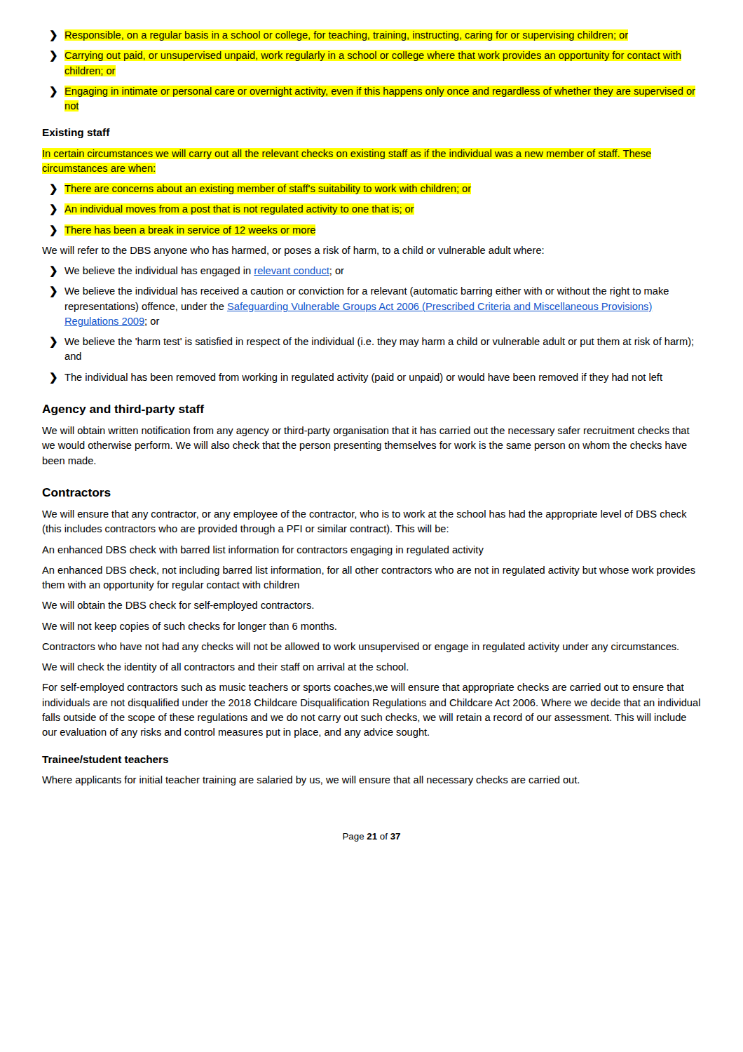Responsible, on a regular basis in a school or college, for teaching, training, instructing, caring for or supervising children; or
Carrying out paid, or unsupervised unpaid, work regularly in a school or college where that work provides an opportunity for contact with children; or
Engaging in intimate or personal care or overnight activity, even if this happens only once and regardless of whether they are supervised or not
Existing staff
In certain circumstances we will carry out all the relevant checks on existing staff as if the individual was a new member of staff. These circumstances are when:
There are concerns about an existing member of staff's suitability to work with children; or
An individual moves from a post that is not regulated activity to one that is; or
There has been a break in service of 12 weeks or more
We will refer to the DBS anyone who has harmed, or poses a risk of harm, to a child or vulnerable adult where:
We believe the individual has engaged in relevant conduct; or
We believe the individual has received a caution or conviction for a relevant (automatic barring either with or without the right to make representations) offence, under the Safeguarding Vulnerable Groups Act 2006 (Prescribed Criteria and Miscellaneous Provisions) Regulations 2009; or
We believe the 'harm test' is satisfied in respect of the individual (i.e. they may harm a child or vulnerable adult or put them at risk of harm); and
The individual has been removed from working in regulated activity (paid or unpaid) or would have been removed if they had not left
Agency and third-party staff
We will obtain written notification from any agency or third-party organisation that it has carried out the necessary safer recruitment checks that we would otherwise perform. We will also check that the person presenting themselves for work is the same person on whom the checks have been made.
Contractors
We will ensure that any contractor, or any employee of the contractor, who is to work at the school has had the appropriate level of DBS check (this includes contractors who are provided through a PFI or similar contract). This will be:
An enhanced DBS check with barred list information for contractors engaging in regulated activity
An enhanced DBS check, not including barred list information, for all other contractors who are not in regulated activity but whose work provides them with an opportunity for regular contact with children
We will obtain the DBS check for self-employed contractors.
We will not keep copies of such checks for longer than 6 months.
Contractors who have not had any checks will not be allowed to work unsupervised or engage in regulated activity under any circumstances.
We will check the identity of all contractors and their staff on arrival at the school.
For self-employed contractors such as music teachers or sports coaches,we will ensure that appropriate checks are carried out to ensure that individuals are not disqualified under the 2018 Childcare Disqualification Regulations and Childcare Act 2006. Where we decide that an individual falls outside of the scope of these regulations and we do not carry out such checks, we will retain a record of our assessment. This will include our evaluation of any risks and control measures put in place, and any advice sought.
Trainee/student teachers
Where applicants for initial teacher training are salaried by us, we will ensure that all necessary checks are carried out.
Page 21 of 37